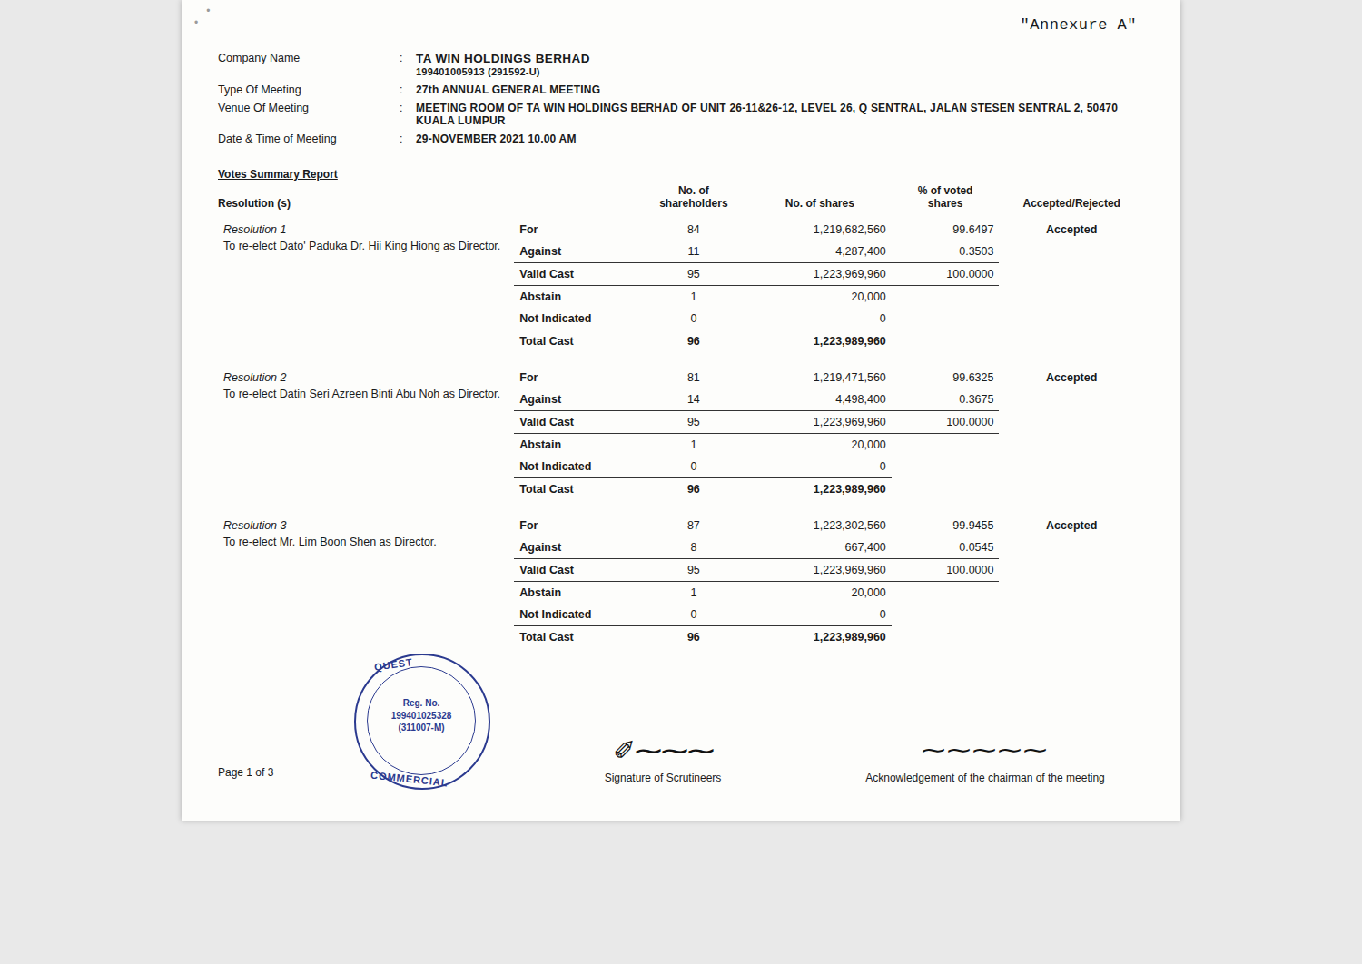•
•
"Annexure A"
| Company Name | : | TA WIN HOLDINGS BERHAD 199401005913 (291592-U) |
| Type Of Meeting | : | 27th ANNUAL GENERAL MEETING |
| Venue Of Meeting | : | MEETING ROOM OF TA WIN HOLDINGS BERHAD OF UNIT 26-11&26-12, LEVEL 26, Q SENTRAL, JALAN STESEN SENTRAL 2, 50470 KUALA LUMPUR |
| Date & Time of Meeting | : | 29-NOVEMBER 2021 10.00 AM |
Votes Summary Report
| Resolution (s) | | No. of shareholders | No. of shares | % of voted shares | Accepted/Rejected |
| --- | --- | --- | --- | --- | --- |
| Resolution 1 To re-elect Dato' Paduka Dr. Hii King Hiong as Director. | For | 84 | 1,219,682,560 | 99.6497 | Accepted |
| Against | 11 | 4,287,400 | 0.3503 |
| Valid Cast | 95 | 1,223,969,960 | 100.0000 |
| Abstain | 1 | 20,000 | |
| Not Indicated | 0 | 0 | |
| | Total Cast | 96 | 1,223,989,960 | | |
| Resolution 2 To re-elect Datin Seri Azreen Binti Abu Noh as Director. | For | 81 | 1,219,471,560 | 99.6325 | Accepted |
| Against | 14 | 4,498,400 | 0.3675 |
| Valid Cast | 95 | 1,223,969,960 | 100.0000 |
| Abstain | 1 | 20,000 | |
| Not Indicated | 0 | 0 | |
| | Total Cast | 96 | 1,223,989,960 | | |
| Resolution 3 To re-elect Mr. Lim Boon Shen as Director. | For | 87 | 1,223,302,560 | 99.9455 | Accepted |
| Against | 8 | 667,400 | 0.0545 |
| Valid Cast | 95 | 1,223,969,960 | 100.0000 |
| Abstain | 1 | 20,000 | |
| Not Indicated | 0 | 0 | |
| | Total Cast | 96 | 1,223,989,960 | | |
Page 1 of 3
QUEST
Reg. No.
199401025328
(311007-M)
COMMERCIAL
✐⁓⁓⁓
Signature of Scrutineers
⁓⁓⁓⁓⁓
Acknowledgement of the chairman of the meeting